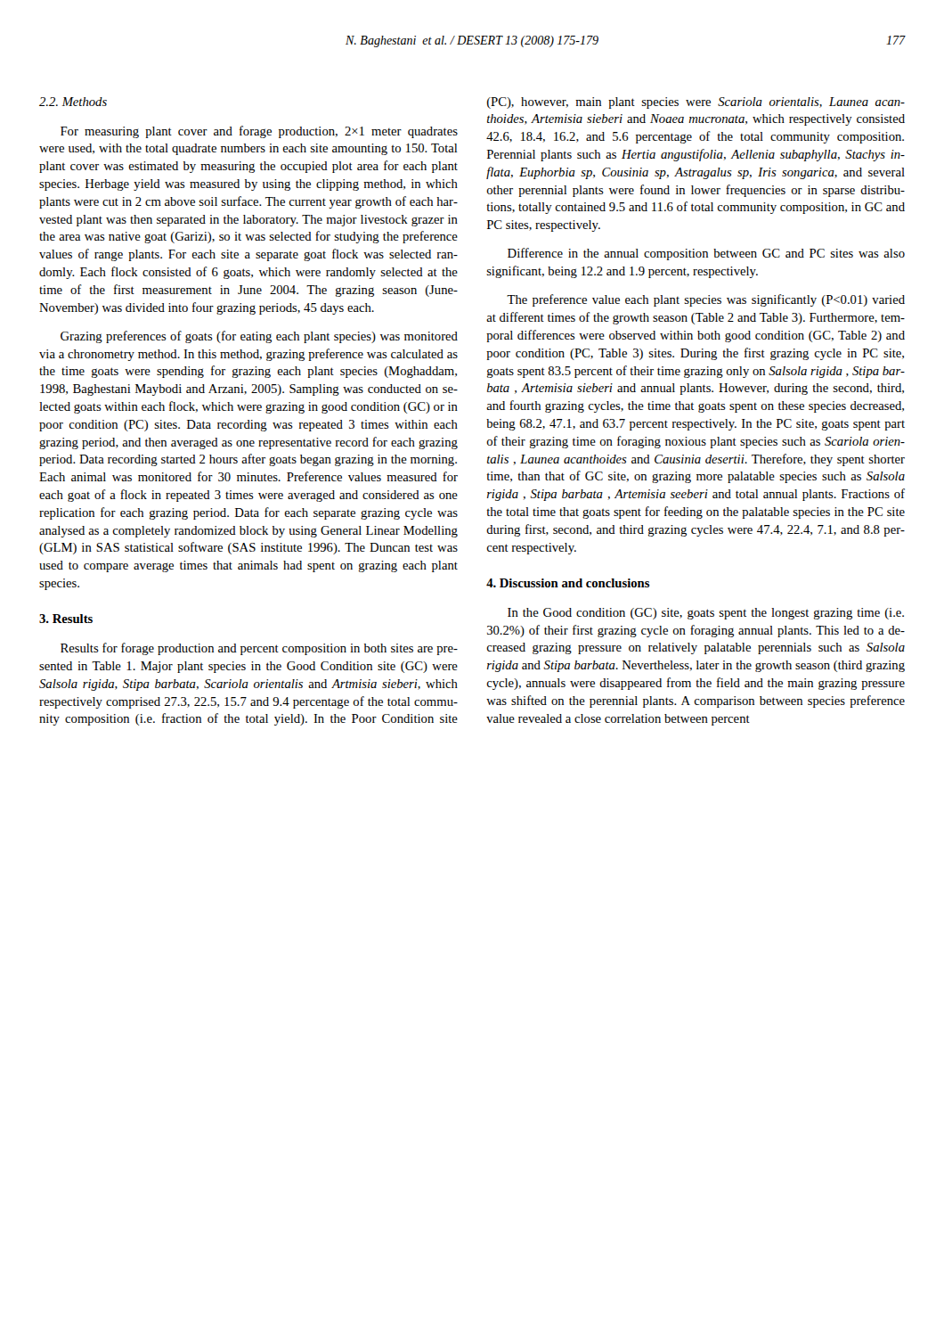N. Baghestani et al. / DESERT 13 (2008) 175-179 177
2.2. Methods
For measuring plant cover and forage production, 2×1 meter quadrates were used, with the total quadrate numbers in each site amounting to 150. Total plant cover was estimated by measuring the occupied plot area for each plant species. Herbage yield was measured by using the clipping method, in which plants were cut in 2 cm above soil surface. The current year growth of each harvested plant was then separated in the laboratory. The major livestock grazer in the area was native goat (Garizi), so it was selected for studying the preference values of range plants. For each site a separate goat flock was selected randomly. Each flock consisted of 6 goats, which were randomly selected at the time of the first measurement in June 2004. The grazing season (June-November) was divided into four grazing periods, 45 days each.
Grazing preferences of goats (for eating each plant species) was monitored via a chronometry method. In this method, grazing preference was calculated as the time goats were spending for grazing each plant species (Moghaddam, 1998, Baghestani Maybodi and Arzani, 2005). Sampling was conducted on selected goats within each flock, which were grazing in good condition (GC) or in poor condition (PC) sites. Data recording was repeated 3 times within each grazing period, and then averaged as one representative record for each grazing period. Data recording started 2 hours after goats began grazing in the morning. Each animal was monitored for 30 minutes. Preference values measured for each goat of a flock in repeated 3 times were averaged and considered as one replication for each grazing period. Data for each separate grazing cycle was analysed as a completely randomized block by using General Linear Modelling (GLM) in SAS statistical software (SAS institute 1996). The Duncan test was used to compare average times that animals had spent on grazing each plant species.
3. Results
Results for forage production and percent composition in both sites are presented in Table 1. Major plant species in the Good Condition site (GC) were Salsola rigida, Stipa barbata, Scariola orientalis and Artmisia sieberi, which respectively comprised 27.3, 22.5, 15.7 and 9.4 percentage of the total community composition (i.e. fraction of the total yield). In the Poor Condition site (PC), however, main plant species were Scariola orientalis, Launea acanthoides, Artemisia sieberi and Noaea mucronata, which respectively consisted 42.6, 18.4, 16.2, and 5.6 percentage of the total community composition. Perennial plants such as Hertia angustifolia, Aellenia subaphylla, Stachys inflata, Euphorbia sp, Cousinia sp, Astragalus sp, Iris songarica, and several other perennial plants were found in lower frequencies or in sparse distributions, totally contained 9.5 and 11.6 of total community composition, in GC and PC sites, respectively.
Difference in the annual composition between GC and PC sites was also significant, being 12.2 and 1.9 percent, respectively.
The preference value each plant species was significantly (P<0.01) varied at different times of the growth season (Table 2 and Table 3). Furthermore, temporal differences were observed within both good condition (GC, Table 2) and poor condition (PC, Table 3) sites. During the first grazing cycle in PC site, goats spent 83.5 percent of their time grazing only on Salsola rigida , Stipa barbata , Artemisia sieberi and annual plants. However, during the second, third, and fourth grazing cycles, the time that goats spent on these species decreased, being 68.2, 47.1, and 63.7 percent respectively. In the PC site, goats spent part of their grazing time on foraging noxious plant species such as Scariola orientalis , Launea acanthoides and Causinia desertii. Therefore, they spent shorter time, than that of GC site, on grazing more palatable species such as Salsola rigida , Stipa barbata , Artemisia seeberi and total annual plants. Fractions of the total time that goats spent for feeding on the palatable species in the PC site during first, second, and third grazing cycles were 47.4, 22.4, 7.1, and 8.8 percent respectively.
4. Discussion and conclusions
In the Good condition (GC) site, goats spent the longest grazing time (i.e. 30.2%) of their first grazing cycle on foraging annual plants. This led to a decreased grazing pressure on relatively palatable perennials such as Salsola rigida and Stipa barbata. Nevertheless, later in the growth season (third grazing cycle), annuals were disappeared from the field and the main grazing pressure was shifted on the perennial plants. A comparison between species preference value revealed a close correlation between percent